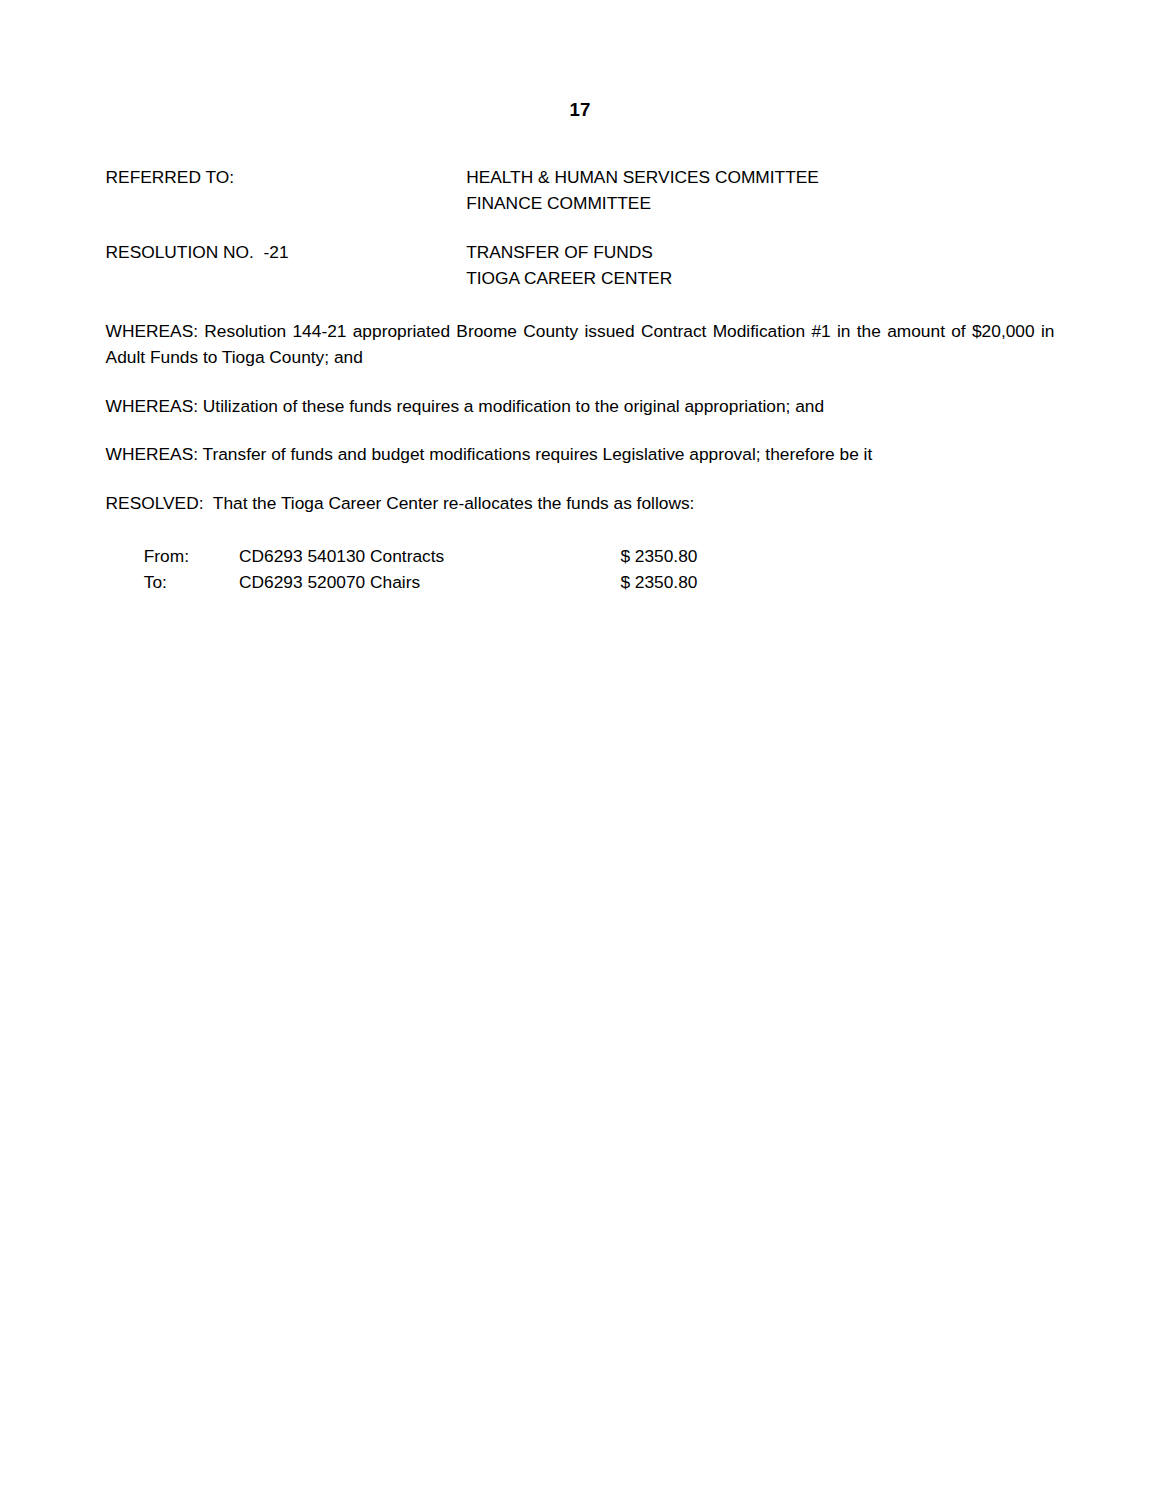17
| REFERRED TO: | HEALTH & HUMAN SERVICES COMMITTEE FINANCE COMMITTEE |
| RESOLUTION NO. -21 | TRANSFER OF FUNDS TIOGA CAREER CENTER |
WHEREAS: Resolution 144-21 appropriated Broome County issued Contract Modification #1 in the amount of $20,000 in Adult Funds to Tioga County; and
WHEREAS: Utilization of these funds requires a modification to the original appropriation; and
WHEREAS: Transfer of funds and budget modifications requires Legislative approval; therefore be it
RESOLVED: That the Tioga Career Center re-allocates the funds as follows:
| From: | CD6293 540130 Contracts | $ 2350.80 |
| To: | CD6293 520070 Chairs | $ 2350.80 |